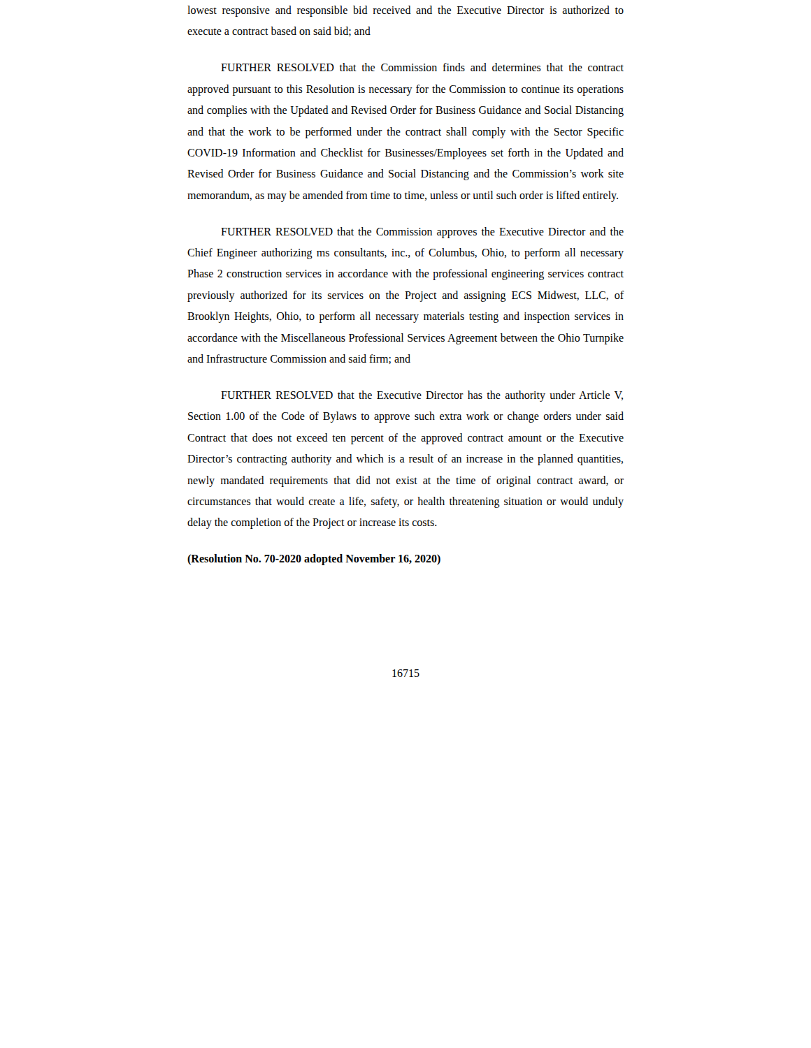lowest responsive and responsible bid received and the Executive Director is authorized to execute a contract based on said bid; and
FURTHER RESOLVED that the Commission finds and determines that the contract approved pursuant to this Resolution is necessary for the Commission to continue its operations and complies with the Updated and Revised Order for Business Guidance and Social Distancing and that the work to be performed under the contract shall comply with the Sector Specific COVID-19 Information and Checklist for Businesses/Employees set forth in the Updated and Revised Order for Business Guidance and Social Distancing and the Commission’s work site memorandum, as may be amended from time to time, unless or until such order is lifted entirely.
FURTHER RESOLVED that the Commission approves the Executive Director and the Chief Engineer authorizing ms consultants, inc., of Columbus, Ohio, to perform all necessary Phase 2 construction services in accordance with the professional engineering services contract previously authorized for its services on the Project and assigning ECS Midwest, LLC, of Brooklyn Heights, Ohio, to perform all necessary materials testing and inspection services in accordance with the Miscellaneous Professional Services Agreement between the Ohio Turnpike and Infrastructure Commission and said firm; and
FURTHER RESOLVED that the Executive Director has the authority under Article V, Section 1.00 of the Code of Bylaws to approve such extra work or change orders under said Contract that does not exceed ten percent of the approved contract amount or the Executive Director’s contracting authority and which is a result of an increase in the planned quantities, newly mandated requirements that did not exist at the time of original contract award, or circumstances that would create a life, safety, or health threatening situation or would unduly delay the completion of the Project or increase its costs.
(Resolution No. 70-2020 adopted November 16, 2020)
16715